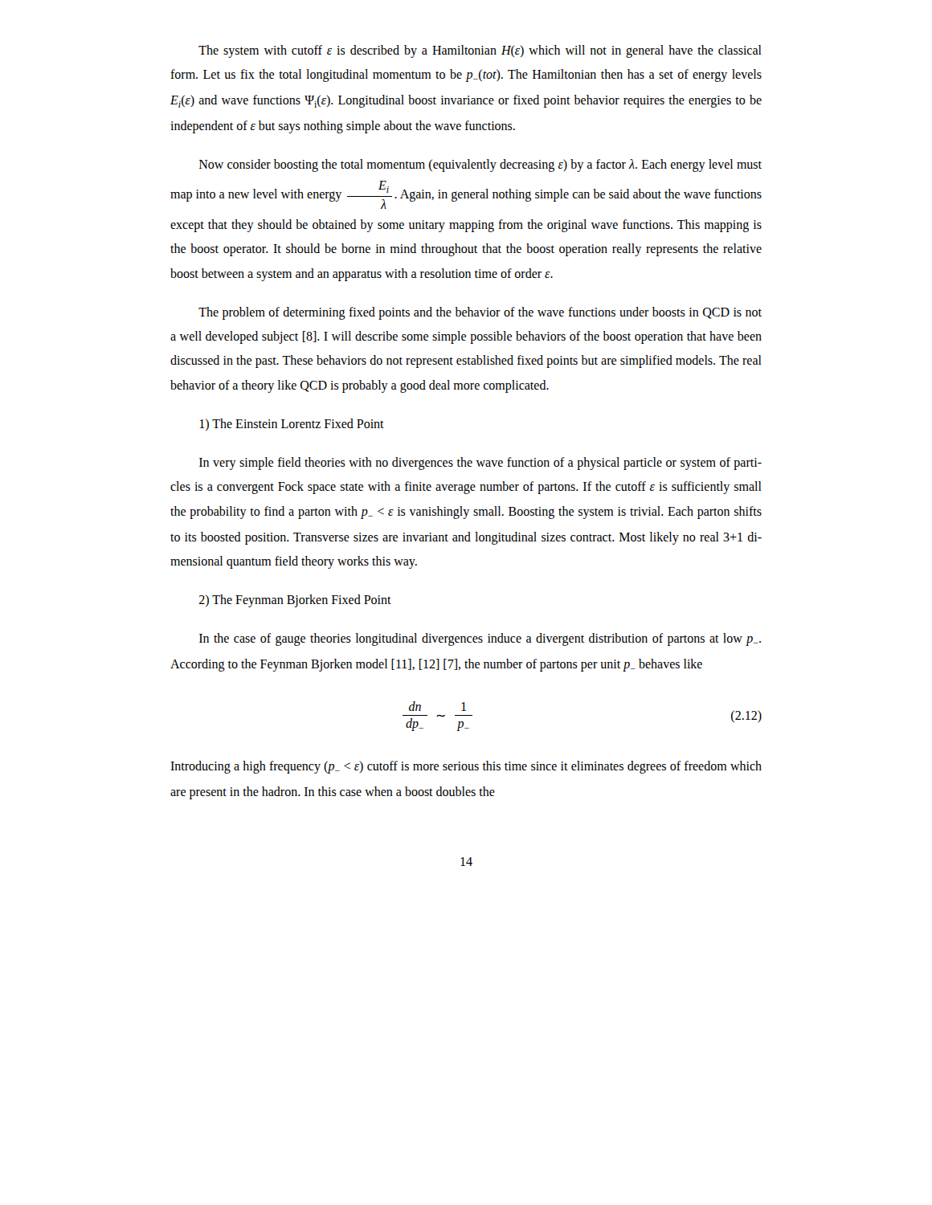The system with cutoff ε is described by a Hamiltonian H(ε) which will not in general have the classical form. Let us fix the total longitudinal momentum to be p−(tot). The Hamiltonian then has a set of energy levels Ei(ε) and wave functions Ψi(ε). Longitudinal boost invariance or fixed point behavior requires the energies to be independent of ε but says nothing simple about the wave functions.
Now consider boosting the total momentum (equivalently decreasing ε) by a factor λ. Each energy level must map into a new level with energy Ei λ. Again, in general nothing simple can be said about the wave functions except that they should be obtained by some unitary mapping from the original wave functions. This mapping is the boost operator. It should be borne in mind throughout that the boost operation really represents the relative boost between a system and an apparatus with a resolution time of order ε.
The problem of determining fixed points and the behavior of the wave functions under boosts in QCD is not a well developed subject [8]. I will describe some simple possible behaviors of the boost operation that have been discussed in the past. These behaviors do not represent established fixed points but are simplified models. The real behavior of a theory like QCD is probably a good deal more complicated.
1) The Einstein Lorentz Fixed Point
In very simple field theories with no divergences the wave function of a physical particle or system of particles is a convergent Fock space state with a finite average number of partons. If the cutoff ε is sufficiently small the probability to find a parton with p− < ε is vanishingly small. Boosting the system is trivial. Each parton shifts to its boosted position. Transverse sizes are invariant and longitudinal sizes contract. Most likely no real 3+1 dimensional quantum field theory works this way.
2) The Feynman Bjorken Fixed Point
In the case of gauge theories longitudinal divergences induce a divergent distribution of partons at low p−. According to the Feynman Bjorken model [11], [12] [7], the number of partons per unit p− behaves like
dn dp− ∼ 1 p− (2.12)
Introducing a high frequency (p− < ε) cutoff is more serious this time since it eliminates degrees of freedom which are present in the hadron. In this case when a boost doubles the
14